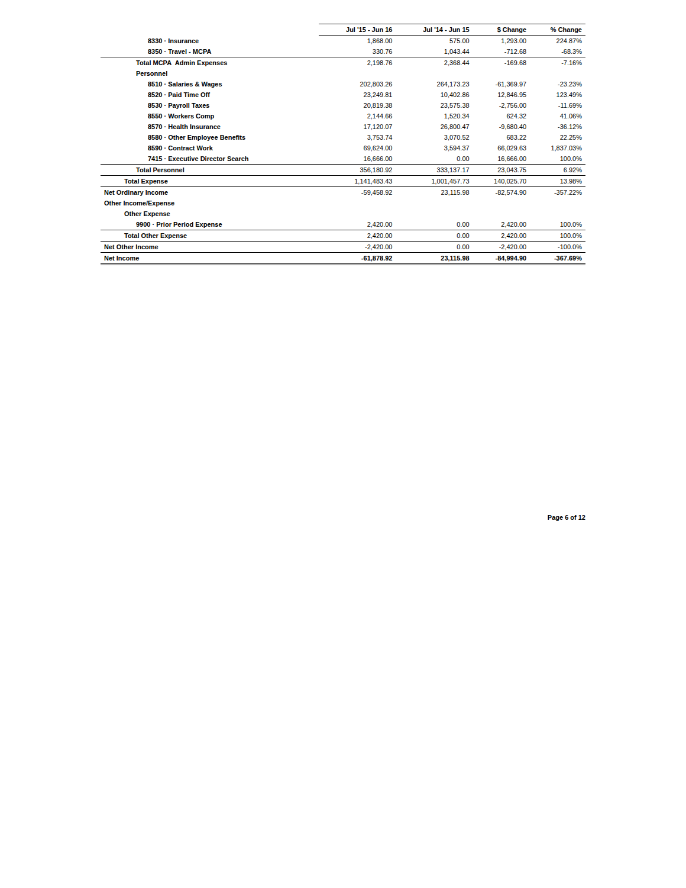| | Jul '15 - Jun 16 | Jul '14 - Jun 15 | $ Change | % Change |
| --- | --- | --- | --- | --- |
| 8330 · Insurance | 1,868.00 | 575.00 | 1,293.00 | 224.87% |
| 8350 · Travel - MCPA | 330.76 | 1,043.44 | -712.68 | -68.3% |
| Total MCPA Admin Expenses | 2,198.76 | 2,368.44 | -169.68 | -7.16% |
| Personnel | | | | |
| 8510 · Salaries & Wages | 202,803.26 | 264,173.23 | -61,369.97 | -23.23% |
| 8520 · Paid Time Off | 23,249.81 | 10,402.86 | 12,846.95 | 123.49% |
| 8530 · Payroll Taxes | 20,819.38 | 23,575.38 | -2,756.00 | -11.69% |
| 8550 · Workers Comp | 2,144.66 | 1,520.34 | 624.32 | 41.06% |
| 8570 · Health Insurance | 17,120.07 | 26,800.47 | -9,680.40 | -36.12% |
| 8580 · Other Employee Benefits | 3,753.74 | 3,070.52 | 683.22 | 22.25% |
| 8590 · Contract Work | 69,624.00 | 3,594.37 | 66,029.63 | 1,837.03% |
| 7415 · Executive Director Search | 16,666.00 | 0.00 | 16,666.00 | 100.0% |
| Total Personnel | 356,180.92 | 333,137.17 | 23,043.75 | 6.92% |
| Total Expense | 1,141,483.43 | 1,001,457.73 | 140,025.70 | 13.98% |
| Net Ordinary Income | -59,458.92 | 23,115.98 | -82,574.90 | -357.22% |
| Other Income/Expense | | | | |
| Other Expense | | | | |
| 9900 · Prior Period Expense | 2,420.00 | 0.00 | 2,420.00 | 100.0% |
| Total Other Expense | 2,420.00 | 0.00 | 2,420.00 | 100.0% |
| Net Other Income | -2,420.00 | 0.00 | -2,420.00 | -100.0% |
| Net Income | -61,878.92 | 23,115.98 | -84,994.90 | -367.69% |
Page 6 of 12